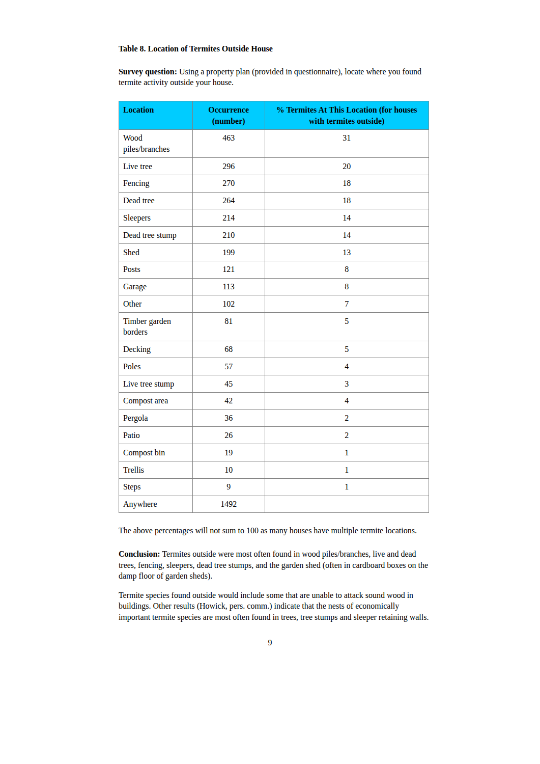Table 8. Location of Termites Outside House
Survey question: Using a property plan (provided in questionnaire), locate where you found termite activity outside your house.
| Location | Occurrence (number) | % Termites At This Location (for houses with termites outside) |
| --- | --- | --- |
| Wood piles/branches | 463 | 31 |
| Live tree | 296 | 20 |
| Fencing | 270 | 18 |
| Dead tree | 264 | 18 |
| Sleepers | 214 | 14 |
| Dead tree stump | 210 | 14 |
| Shed | 199 | 13 |
| Posts | 121 | 8 |
| Garage | 113 | 8 |
| Other | 102 | 7 |
| Timber garden borders | 81 | 5 |
| Decking | 68 | 5 |
| Poles | 57 | 4 |
| Live tree stump | 45 | 3 |
| Compost area | 42 | 4 |
| Pergola | 36 | 2 |
| Patio | 26 | 2 |
| Compost bin | 19 | 1 |
| Trellis | 10 | 1 |
| Steps | 9 | 1 |
| Anywhere | 1492 | |
The above percentages will not sum to 100 as many houses have multiple termite locations.
Conclusion: Termites outside were most often found in wood piles/branches, live and dead trees, fencing, sleepers, dead tree stumps, and the garden shed (often in cardboard boxes on the damp floor of garden sheds).
Termite species found outside would include some that are unable to attack sound wood in buildings. Other results (Howick, pers. comm.) indicate that the nests of economically important termite species are most often found in trees, tree stumps and sleeper retaining walls.
9